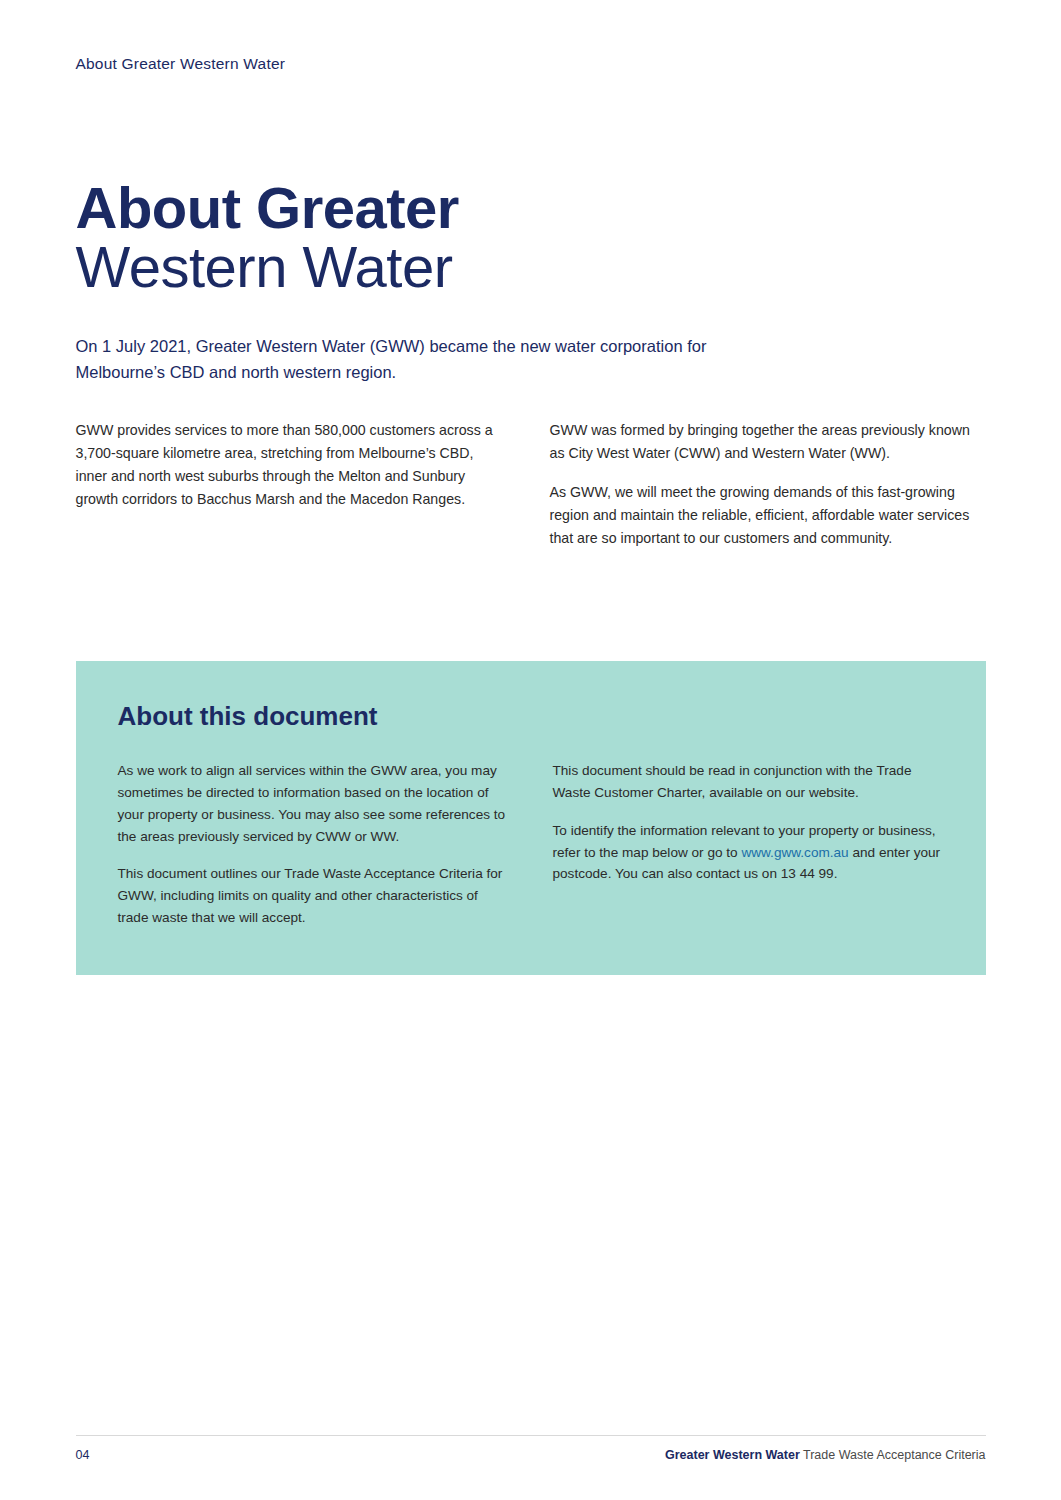About Greater Western Water
About GreaterWestern Water
On 1 July 2021, Greater Western Water (GWW) became the new water corporation for Melbourne’s CBD and north western region.
GWW provides services to more than 580,000 customers across a 3,700-square kilometre area, stretching from Melbourne’s CBD, inner and north west suburbs through the Melton and Sunbury growth corridors to Bacchus Marsh and the Macedon Ranges.
GWW was formed by bringing together the areas previously known as City West Water (CWW) and Western Water (WW).
As GWW, we will meet the growing demands of this fast-growing region and maintain the reliable, efficient, affordable water services that are so important to our customers and community.
About this document
As we work to align all services within the GWW area, you may sometimes be directed to information based on the location of your property or business. You may also see some references to the areas previously serviced by CWW or WW.
This document outlines our Trade Waste Acceptance Criteria for GWW, including limits on quality and other characteristics of trade waste that we will accept.
This document should be read in conjunction with the Trade Waste Customer Charter, available on our website.
To identify the information relevant to your property or business, refer to the map below or go to www.gww.com.au and enter your postcode. You can also contact us on 13 44 99.
04
Greater Western Water Trade Waste Acceptance Criteria